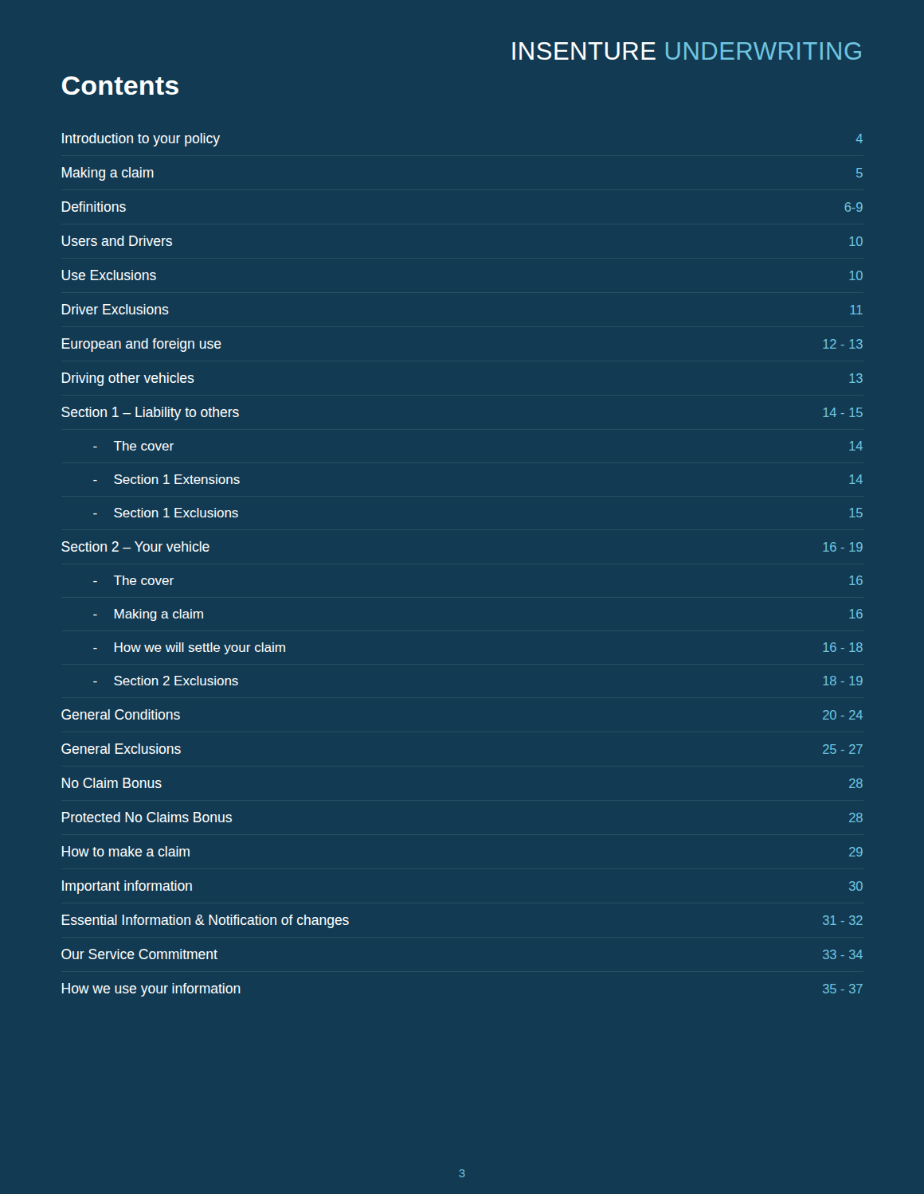INSENTURE UNDERWRITING
Contents
Introduction to your policy 4
Making a claim 5
Definitions 6-9
Users and Drivers 10
Use Exclusions 10
Driver Exclusions 11
European and foreign use 12 - 13
Driving other vehicles 13
Section 1 – Liability to others 14 - 15
-The cover 14
-Section 1 Extensions 14
-Section 1 Exclusions 15
Section 2 – Your vehicle 16 - 19
-The cover 16
-Making a claim 16
-How we will settle your claim 16 - 18
-Section 2 Exclusions 18 - 19
General Conditions 20 - 24
General Exclusions 25 - 27
No Claim Bonus 28
Protected No Claims Bonus 28
How to make a claim 29
Important information 30
Essential Information & Notification of changes 31 - 32
Our Service Commitment 33 - 34
How we use your information 35 - 37
3